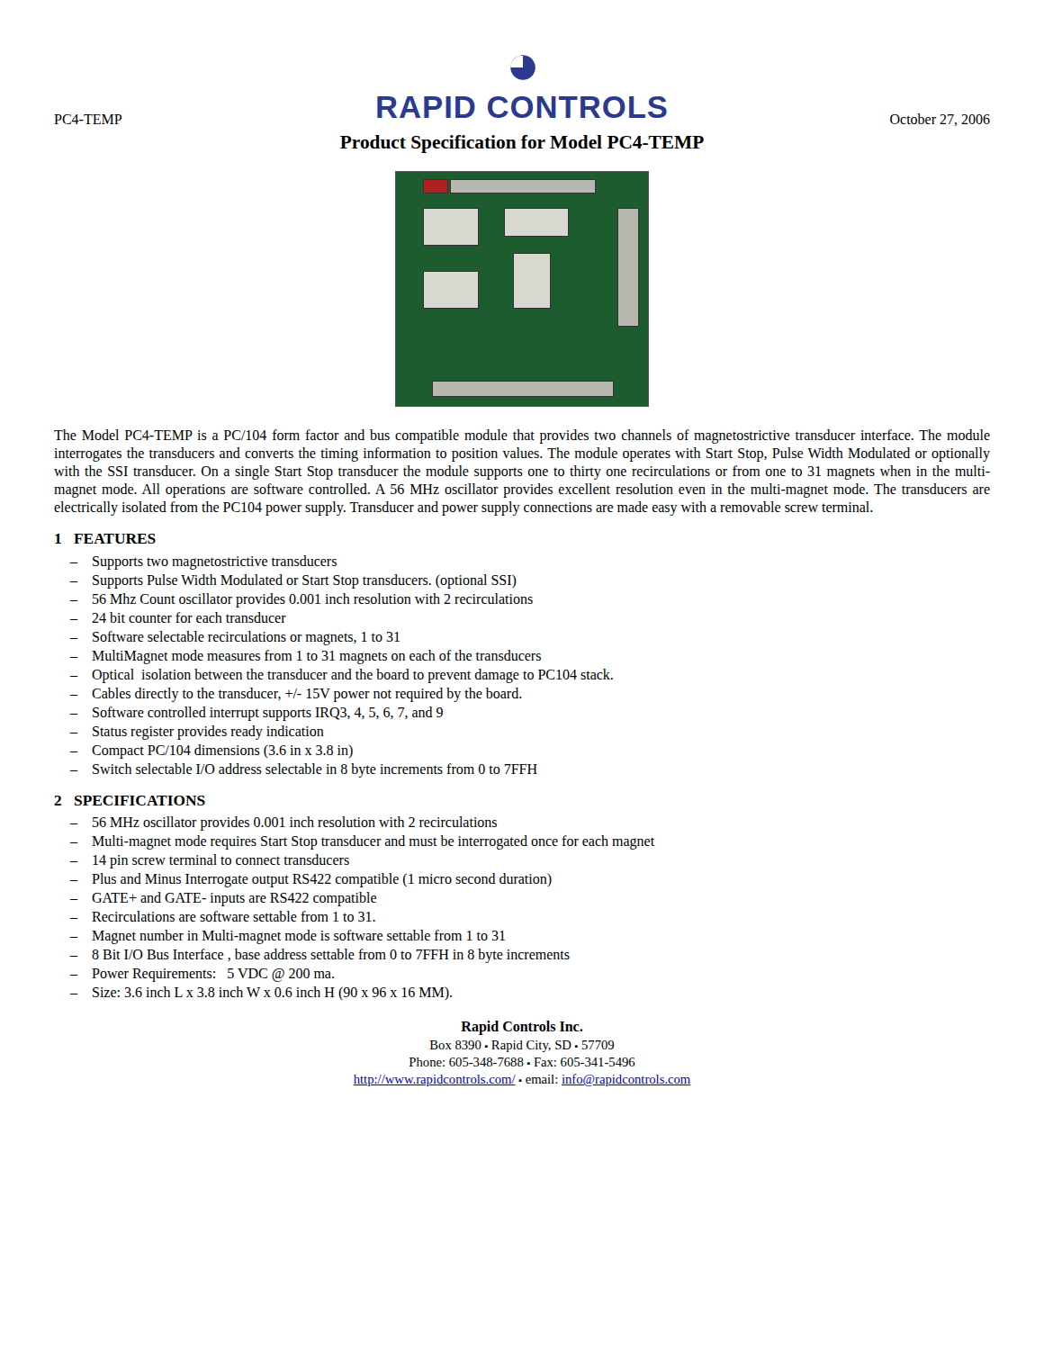◕
RAPID CONTROLS
PC4-TEMP
October 27, 2006
Product Specification for Model PC4-TEMP
The Model PC4-TEMP is a PC/104 form factor and bus compatible module that provides two channels of magnetostrictive transducer interface. The module interrogates the transducers and converts the timing information to position values. The module operates with Start Stop, Pulse Width Modulated or optionally with the SSI transducer. On a single Start Stop transducer the module supports one to thirty one recirculations or from one to 31 magnets when in the multi-magnet mode. All operations are software controlled. A 56 MHz oscillator provides excellent resolution even in the multi-magnet mode. The transducers are electrically isolated from the PC104 power supply. Transducer and power supply connections are made easy with a removable screw terminal.
1 FEATURES
Supports two magnetostrictive transducers
Supports Pulse Width Modulated or Start Stop transducers. (optional SSI)
56 Mhz Count oscillator provides 0.001 inch resolution with 2 recirculations
24 bit counter for each transducer
Software selectable recirculations or magnets, 1 to 31
MultiMagnet mode measures from 1 to 31 magnets on each of the transducers
Optical isolation between the transducer and the board to prevent damage to PC104 stack.
Cables directly to the transducer, +/- 15V power not required by the board.
Software controlled interrupt supports IRQ3, 4, 5, 6, 7, and 9
Status register provides ready indication
Compact PC/104 dimensions (3.6 in x 3.8 in)
Switch selectable I/O address selectable in 8 byte increments from 0 to 7FFH
2 SPECIFICATIONS
56 MHz oscillator provides 0.001 inch resolution with 2 recirculations
Multi-magnet mode requires Start Stop transducer and must be interrogated once for each magnet
14 pin screw terminal to connect transducers
Plus and Minus Interrogate output RS422 compatible (1 micro second duration)
GATE+ and GATE- inputs are RS422 compatible
Recirculations are software settable from 1 to 31.
Magnet number in Multi-magnet mode is software settable from 1 to 31
8 Bit I/O Bus Interface , base address settable from 0 to 7FFH in 8 byte increments
Power Requirements: 5 VDC @ 200 ma.
Size: 3.6 inch L x 3.8 inch W x 0.6 inch H (90 x 96 x 16 MM).
Rapid Controls Inc.
Box 8390 ▪ Rapid City, SD ▪ 57709
Phone: 605-348-7688 ▪ Fax: 605-341-5496
http://www.rapidcontrols.com/ ▪ email: info@rapidcontrols.com